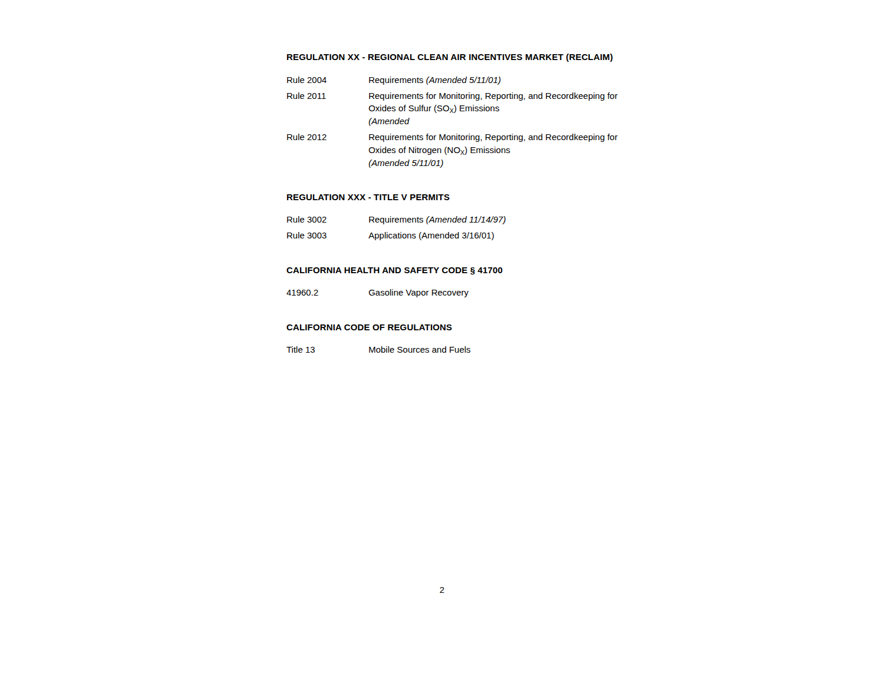REGULATION XX - REGIONAL CLEAN AIR INCENTIVES MARKET (RECLAIM)
| Rule 2004 | Requirements (Amended 5/11/01) |
| Rule 2011 | Requirements for Monitoring, Reporting, and Recordkeeping for Oxides of Sulfur (SO X ) Emissions (Amended |
| Rule 2012 | Requirements for Monitoring, Reporting, and Recordkeeping for Oxides of Nitrogen (NO X ) Emissions (Amended 5/11/01) |
REGULATION XXX - TITLE V PERMITS
| Rule 3002 | Requirements (Amended 11/14/97) |
| Rule 3003 | Applications (Amended 3/16/01) |
CALIFORNIA HEALTH AND SAFETY CODE § 41700
| 41960.2 | Gasoline Vapor Recovery |
CALIFORNIA CODE OF REGULATIONS
| Title 13 | Mobile Sources and Fuels |
2